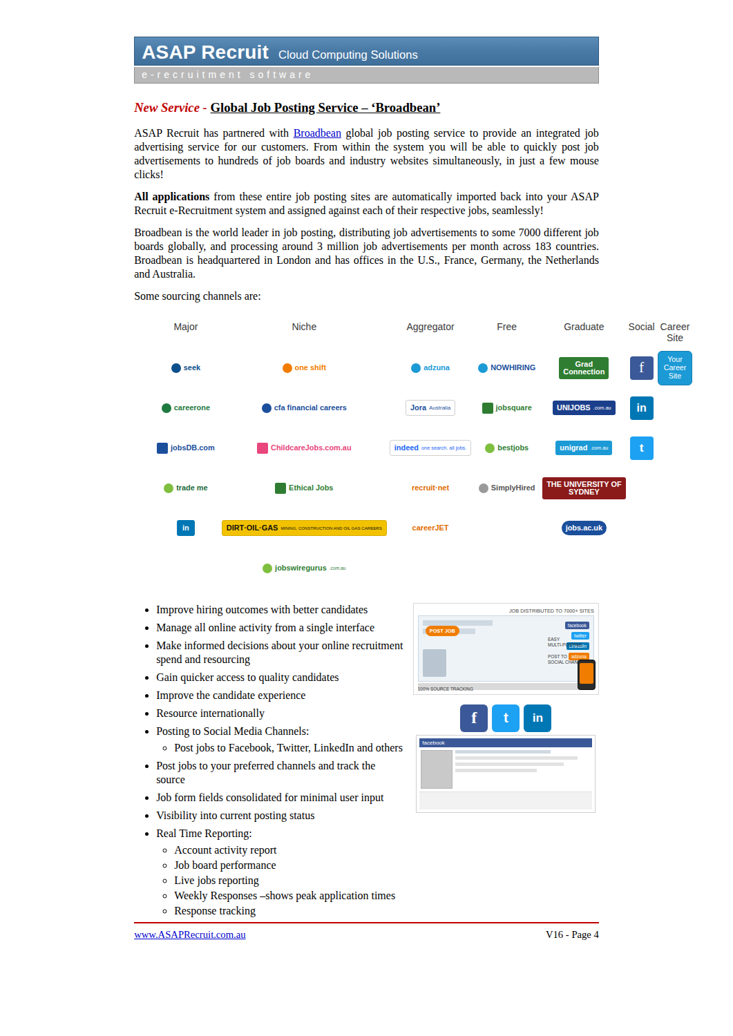ASAP Recruit Cloud Computing Solutions
e-recruitment software
New Service - Global Job Posting Service – ‘Broadbean’
ASAP Recruit has partnered with Broadbean global job posting service to provide an integrated job advertising service for our customers. From within the system you will be able to quickly post job advertisements to hundreds of job boards and industry websites simultaneously, in just a few mouse clicks!
All applications from these entire job posting sites are automatically imported back into your ASAP Recruit e-Recruitment system and assigned against each of their respective jobs, seamlessly!
Broadbean is the world leader in job posting, distributing job advertisements to some 7000 different job boards globally, and processing around 3 million job advertisements per month across 183 countries. Broadbean is headquartered in London and has offices in the U.S., France, Germany, the Netherlands and Australia.
Some sourcing channels are:
Major
Niche
Aggregator
Free
Graduate
Social
Career Site
seek
one shift
adzuna
NOWHIRING
Grad
Connection
f
Your
Career Site
careerone
cfa financial careers
Jora Australia
jobsquare
UNIJOBS
.com.au
in
jobsDB.com
ChildcareJobs.com.au
indeed one search. all jobs.
bestjobs
unigrad
.com.au
t
trade me
Ethical Jobs
recruit·net
SimplyHired
THE UNIVERSITY OF
SYDNEY
in
DIRT·OIL·GAS
MINING, CONSTRUCTION AND OIL GAS CAREERS
careerJET
jobs.ac.uk
jobswiregurus
.com.au
Improve hiring outcomes with better candidates
Manage all online activity from a single interface
Make informed decisions about your online recruitment spend and resourcing
Gain quicker access to quality candidates
Improve the candidate experience
Resource internationally
Posting to Social Media Channels:
Post jobs to Facebook, Twitter, LinkedIn and others
Post jobs to your preferred channels and track the source
Job form fields consolidated for minimal user input
Visibility into current posting status
Real Time Reporting:
Account activity report
Job board performance
Live jobs reporting
Weekly Responses –shows peak application times
Response tracking
JOB DISTRIBUTED TO 7000+ SITES
facebook twitter LinkedIn adzuna
POST JOB
EASY
MULTI-POSTING
POST TO
SOCIAL CHANNELS
100% SOURCE TRACKING
f
t
in
facebook
www.ASAPRecruit.com.au
V16 - Page 4